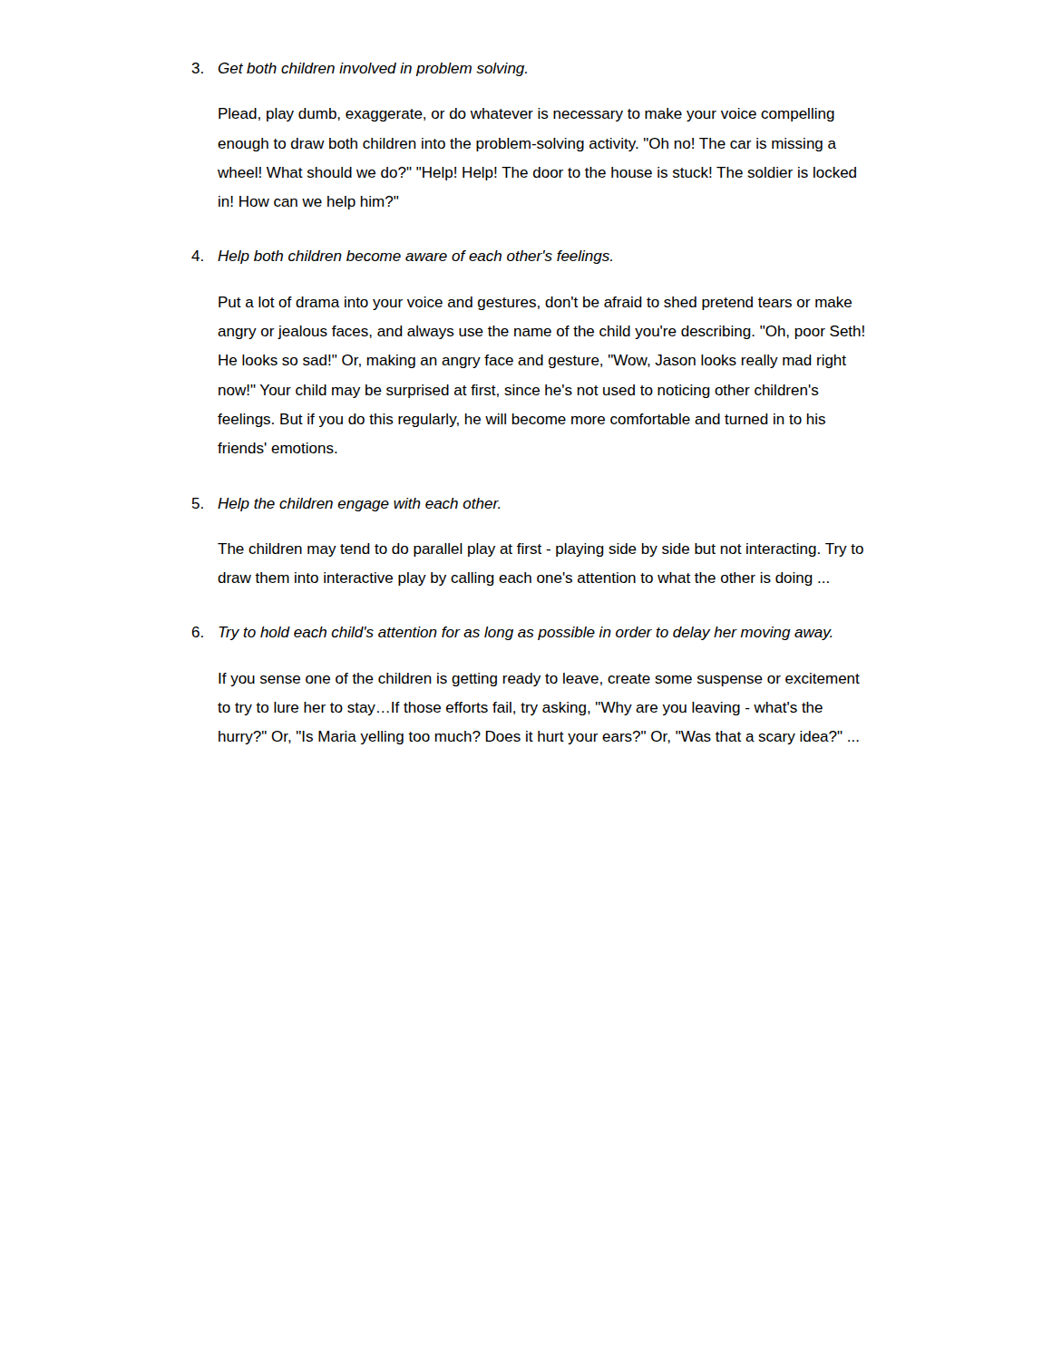Get both children involved in problem solving.
Plead, play dumb, exaggerate, or do whatever is necessary to make your voice compelling enough to draw both children into the problem-solving activity. "Oh no! The car is missing a wheel! What should we do?" "Help! Help! The door to the house is stuck! The soldier is locked in! How can we help him?"
Help both children become aware of each other's feelings.
Put a lot of drama into your voice and gestures, don't be afraid to shed pretend tears or make angry or jealous faces, and always use the name of the child you're describing. "Oh, poor Seth! He looks so sad!" Or, making an angry face and gesture, "Wow, Jason looks really mad right now!" Your child may be surprised at first, since he's not used to noticing other children's feelings. But if you do this regularly, he will become more comfortable and turned in to his friends' emotions.
Help the children engage with each other.
The children may tend to do parallel play at first - playing side by side but not interacting. Try to draw them into interactive play by calling each one's attention to what the other is doing ...
Try to hold each child's attention for as long as possible in order to delay her moving away.
If you sense one of the children is getting ready to leave, create some suspense or excitement to try to lure her to stay…If those efforts fail, try asking, "Why are you leaving - what's the hurry?" Or, "Is Maria yelling too much? Does it hurt your ears?" Or, "Was that a scary idea?" ...